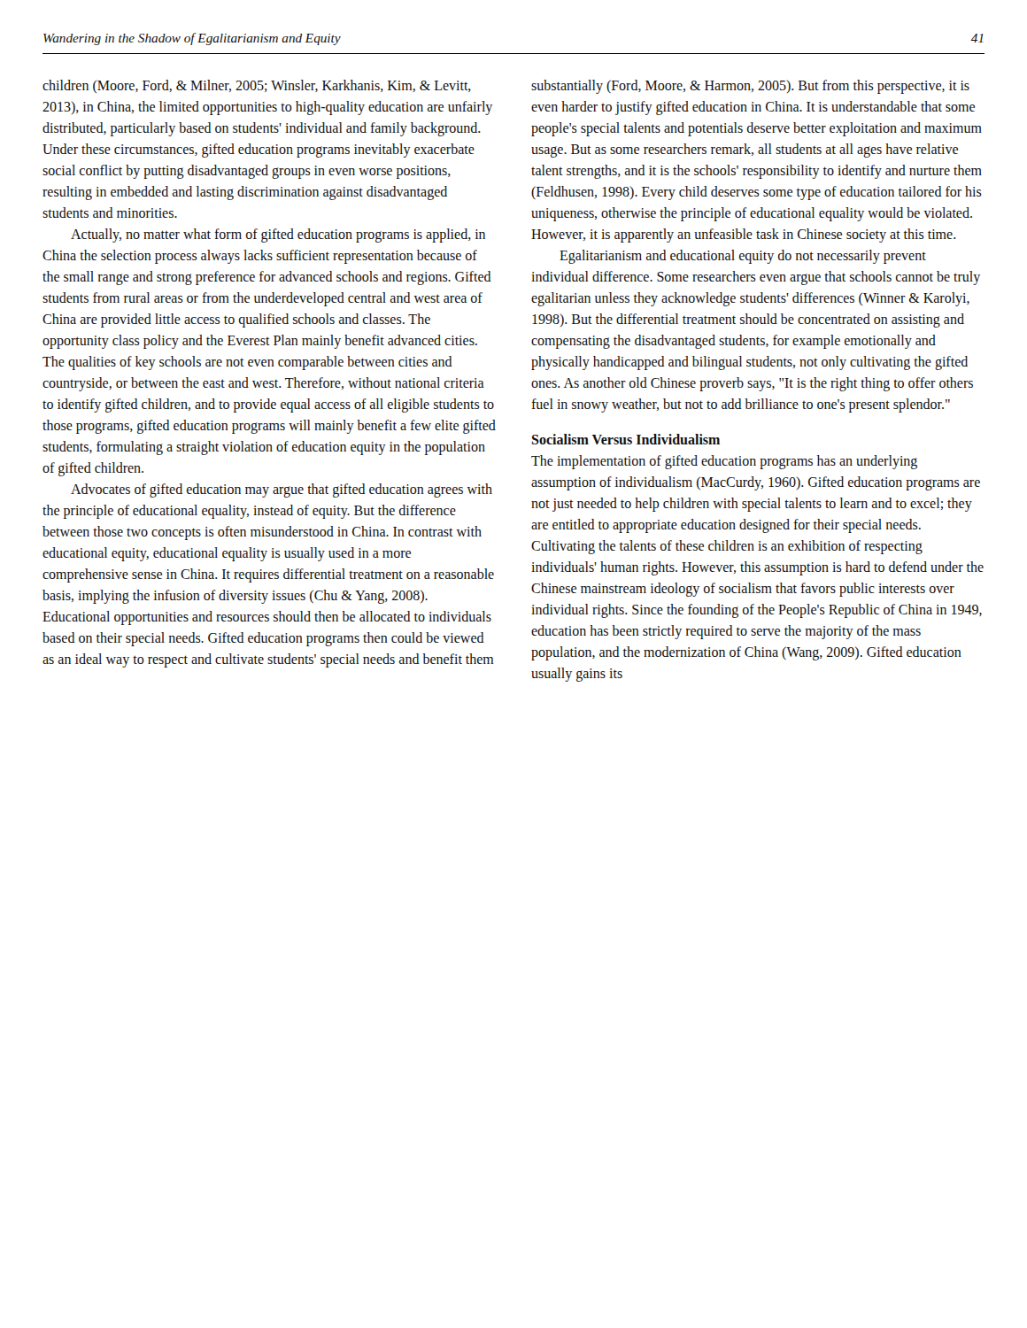Wandering in the Shadow of Egalitarianism and Equity 41
children (Moore, Ford, & Milner, 2005; Winsler, Karkhanis, Kim, & Levitt, 2013), in China, the limited opportunities to high-quality education are unfairly distributed, particularly based on students' individual and family background. Under these circumstances, gifted education programs inevitably exacerbate social conflict by putting disadvantaged groups in even worse positions, resulting in embedded and lasting discrimination against disadvantaged students and minorities.
Actually, no matter what form of gifted education programs is applied, in China the selection process always lacks sufficient representation because of the small range and strong preference for advanced schools and regions. Gifted students from rural areas or from the underdeveloped central and west area of China are provided little access to qualified schools and classes. The opportunity class policy and the Everest Plan mainly benefit advanced cities. The qualities of key schools are not even comparable between cities and countryside, or between the east and west. Therefore, without national criteria to identify gifted children, and to provide equal access of all eligible students to those programs, gifted education programs will mainly benefit a few elite gifted students, formulating a straight violation of education equity in the population of gifted children.
Advocates of gifted education may argue that gifted education agrees with the principle of educational equality, instead of equity. But the difference between those two concepts is often misunderstood in China. In contrast with educational equity, educational equality is usually used in a more comprehensive sense in China. It requires differential treatment on a reasonable basis, implying the infusion of diversity issues (Chu & Yang, 2008). Educational opportunities and resources should then be allocated to individuals based on their special needs. Gifted education programs then could be viewed as an ideal way to respect and cultivate students' special needs and benefit them substantially (Ford, Moore, & Harmon, 2005). But from this perspective, it is even harder to justify gifted education in China. It is understandable that some people's special talents and potentials deserve better exploitation and maximum usage. But as some researchers remark, all students at all ages have relative talent strengths, and it is the schools' responsibility to identify and nurture them (Feldhusen, 1998). Every child deserves some type of education tailored for his uniqueness, otherwise the principle of educational equality would be violated. However, it is apparently an unfeasible task in Chinese society at this time.
Egalitarianism and educational equity do not necessarily prevent individual difference. Some researchers even argue that schools cannot be truly egalitarian unless they acknowledge students' differences (Winner & Karolyi, 1998). But the differential treatment should be concentrated on assisting and compensating the disadvantaged students, for example emotionally and physically handicapped and bilingual students, not only cultivating the gifted ones. As another old Chinese proverb says, "It is the right thing to offer others fuel in snowy weather, but not to add brilliance to one's present splendor."
Socialism Versus Individualism
The implementation of gifted education programs has an underlying assumption of individualism (MacCurdy, 1960). Gifted education programs are not just needed to help children with special talents to learn and to excel; they are entitled to appropriate education designed for their special needs. Cultivating the talents of these children is an exhibition of respecting individuals' human rights. However, this assumption is hard to defend under the Chinese mainstream ideology of socialism that favors public interests over individual rights. Since the founding of the People's Republic of China in 1949, education has been strictly required to serve the majority of the mass population, and the modernization of China (Wang, 2009). Gifted education usually gains its